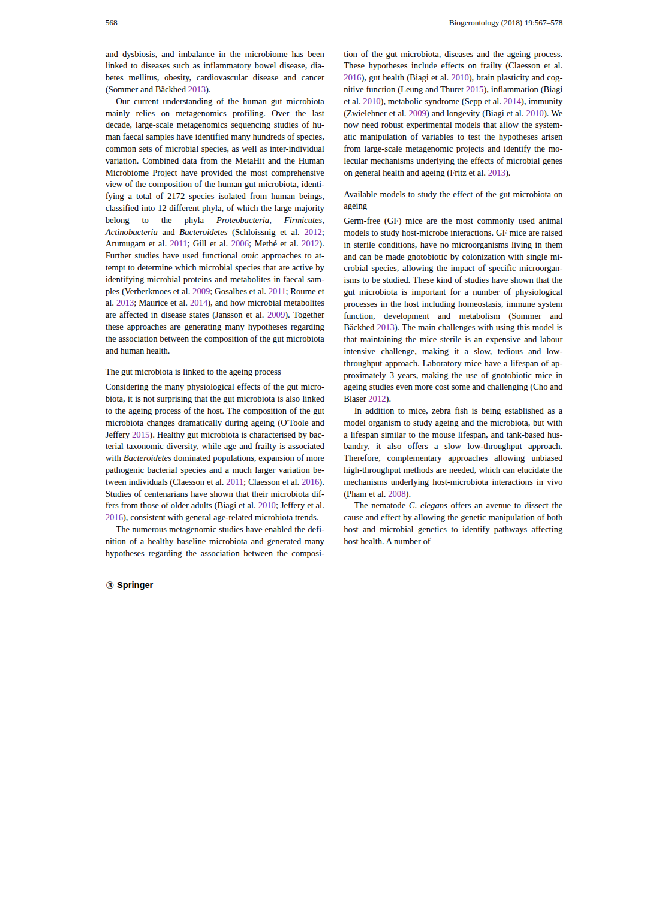568 Biogerontology (2018) 19:567–578
and dysbiosis, and imbalance in the microbiome has been linked to diseases such as inflammatory bowel disease, diabetes mellitus, obesity, cardiovascular disease and cancer (Sommer and Bäckhed 2013).
Our current understanding of the human gut microbiota mainly relies on metagenomics profiling. Over the last decade, large-scale metagenomics sequencing studies of human faecal samples have identified many hundreds of species, common sets of microbial species, as well as inter-individual variation. Combined data from the MetaHit and the Human Microbiome Project have provided the most comprehensive view of the composition of the human gut microbiota, identifying a total of 2172 species isolated from human beings, classified into 12 different phyla, of which the large majority belong to the phyla Proteobacteria, Firmicutes, Actinobacteria and Bacteroidetes (Schloissnig et al. 2012; Arumugam et al. 2011; Gill et al. 2006; Methé et al. 2012). Further studies have used functional omic approaches to attempt to determine which microbial species that are active by identifying microbial proteins and metabolites in faecal samples (Verberkmoes et al. 2009; Gosalbes et al. 2011; Roume et al. 2013; Maurice et al. 2014), and how microbial metabolites are affected in disease states (Jansson et al. 2009). Together these approaches are generating many hypotheses regarding the association between the composition of the gut microbiota and human health.
The gut microbiota is linked to the ageing process
Considering the many physiological effects of the gut microbiota, it is not surprising that the gut microbiota is also linked to the ageing process of the host. The composition of the gut microbiota changes dramatically during ageing (O'Toole and Jeffery 2015). Healthy gut microbiota is characterised by bacterial taxonomic diversity, while age and frailty is associated with Bacteroidetes dominated populations, expansion of more pathogenic bacterial species and a much larger variation between individuals (Claesson et al. 2011; Claesson et al. 2016). Studies of centenarians have shown that their microbiota differs from those of older adults (Biagi et al. 2010; Jeffery et al. 2016), consistent with general age-related microbiota trends.
The numerous metagenomic studies have enabled the definition of a healthy baseline microbiota and generated many hypotheses regarding the association between the composition of the gut microbiota, diseases and the ageing process. These hypotheses include effects on frailty (Claesson et al. 2016), gut health (Biagi et al. 2010), brain plasticity and cognitive function (Leung and Thuret 2015), inflammation (Biagi et al. 2010), metabolic syndrome (Sepp et al. 2014), immunity (Zwielehner et al. 2009) and longevity (Biagi et al. 2010). We now need robust experimental models that allow the systematic manipulation of variables to test the hypotheses arisen from large-scale metagenomic projects and identify the molecular mechanisms underlying the effects of microbial genes on general health and ageing (Fritz et al. 2013).
Available models to study the effect of the gut microbiota on ageing
Germ-free (GF) mice are the most commonly used animal models to study host-microbe interactions. GF mice are raised in sterile conditions, have no microorganisms living in them and can be made gnotobiotic by colonization with single microbial species, allowing the impact of specific microorganisms to be studied. These kind of studies have shown that the gut microbiota is important for a number of physiological processes in the host including homeostasis, immune system function, development and metabolism (Sommer and Bäckhed 2013). The main challenges with using this model is that maintaining the mice sterile is an expensive and labour intensive challenge, making it a slow, tedious and low-throughput approach. Laboratory mice have a lifespan of approximately 3 years, making the use of gnotobiotic mice in ageing studies even more cost some and challenging (Cho and Blaser 2012).
In addition to mice, zebra fish is being established as a model organism to study ageing and the microbiota, but with a lifespan similar to the mouse lifespan, and tank-based husbandry, it also offers a slow low-throughput approach. Therefore, complementary approaches allowing unbiased high-throughput methods are needed, which can elucidate the mechanisms underlying host-microbiota interactions in vivo (Pham et al. 2008).
The nematode C. elegans offers an avenue to dissect the cause and effect by allowing the genetic manipulation of both host and microbial genetics to identify pathways affecting host health. A number of
③ Springer